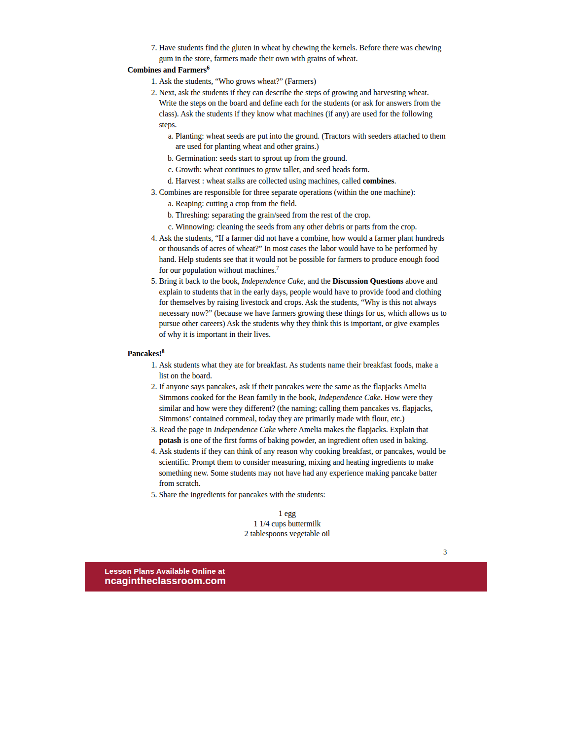Have students find the gluten in wheat by chewing the kernels. Before there was chewing gum in the store, farmers made their own with grains of wheat.
Combines and Farmers6
Ask the students, “Who grows wheat?” (Farmers)
Next, ask the students if they can describe the steps of growing and harvesting wheat. Write the steps on the board and define each for the students (or ask for answers from the class). Ask the students if they know what machines (if any) are used for the following steps.
Planting: wheat seeds are put into the ground. (Tractors with seeders attached to them are used for planting wheat and other grains.)
Germination: seeds start to sprout up from the ground.
Growth: wheat continues to grow taller, and seed heads form.
Harvest : wheat stalks are collected using machines, called combines.
Combines are responsible for three separate operations (within the one machine):
Reaping: cutting a crop from the field.
Threshing: separating the grain/seed from the rest of the crop.
Winnowing: cleaning the seeds from any other debris or parts from the crop.
Ask the students, “If a farmer did not have a combine, how would a farmer plant hundreds or thousands of acres of wheat?” In most cases the labor would have to be performed by hand. Help students see that it would not be possible for farmers to produce enough food for our population without machines.7
Bring it back to the book, Independence Cake, and the Discussion Questions above and explain to students that in the early days, people would have to provide food and clothing for themselves by raising livestock and crops. Ask the students, “Why is this not always necessary now?” (because we have farmers growing these things for us, which allows us to pursue other careers) Ask the students why they think this is important, or give examples of why it is important in their lives.
Pancakes!8
Ask students what they ate for breakfast. As students name their breakfast foods, make a list on the board.
If anyone says pancakes, ask if their pancakes were the same as the flapjacks Amelia Simmons cooked for the Bean family in the book, Independence Cake. How were they similar and how were they different? (the naming; calling them pancakes vs. flapjacks, Simmons’ contained cornmeal, today they are primarily made with flour, etc.)
Read the page in Independence Cake where Amelia makes the flapjacks. Explain that potash is one of the first forms of baking powder, an ingredient often used in baking.
Ask students if they can think of any reason why cooking breakfast, or pancakes, would be scientific. Prompt them to consider measuring, mixing and heating ingredients to make something new. Some students may not have had any experience making pancake batter from scratch.
Share the ingredients for pancakes with the students:
1 egg
1 1/4 cups buttermilk
2 tablespoons vegetable oil
3
Lesson Plans Available Online at
ncagintheclassroom.com